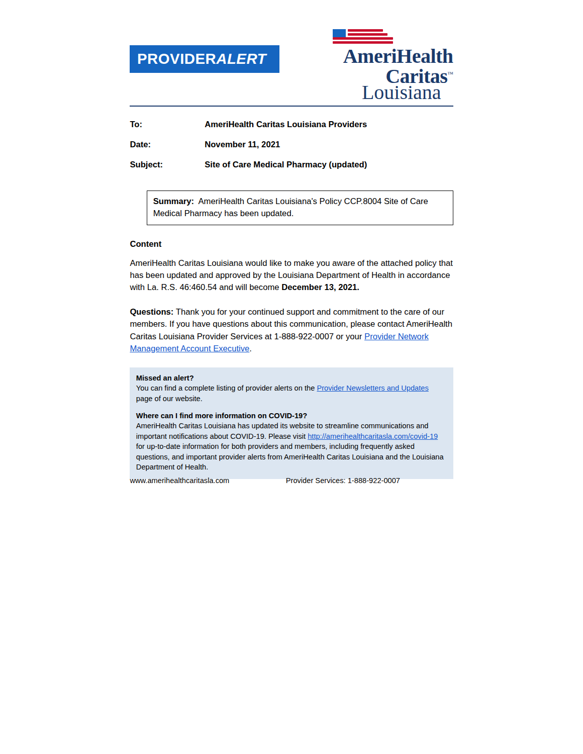PROVIDERALERT
AmeriHealth Caritas™
Louisiana
| To: | AmeriHealth Caritas Louisiana Providers |
| Date: | November 11, 2021 |
| Subject: | Site of Care Medical Pharmacy (updated) |
Summary: AmeriHealth Caritas Louisiana's Policy CCP.8004 Site of Care Medical Pharmacy has been updated.
Content
AmeriHealth Caritas Louisiana would like to make you aware of the attached policy that has been updated and approved by the Louisiana Department of Health in accordance with La. R.S. 46:460.54 and will become December 13, 2021.
Questions: Thank you for your continued support and commitment to the care of our members. If you have questions about this communication, please contact AmeriHealth Caritas Louisiana Provider Services at 1-888-922-0007 or your Provider Network Management Account Executive.
Missed an alert?
You can find a complete listing of provider alerts on the Provider Newsletters and Updates page of our website.
Where can I find more information on COVID-19?
AmeriHealth Caritas Louisiana has updated its website to streamline communications and important notifications about COVID-19. Please visit http://amerihealthcaritasla.com/covid-19 for up-to-date information for both providers and members, including frequently asked questions, and important provider alerts from AmeriHealth Caritas Louisiana and the Louisiana Department of Health.
www.amerihealthcaritasla.com
Provider Services: 1-888-922-0007